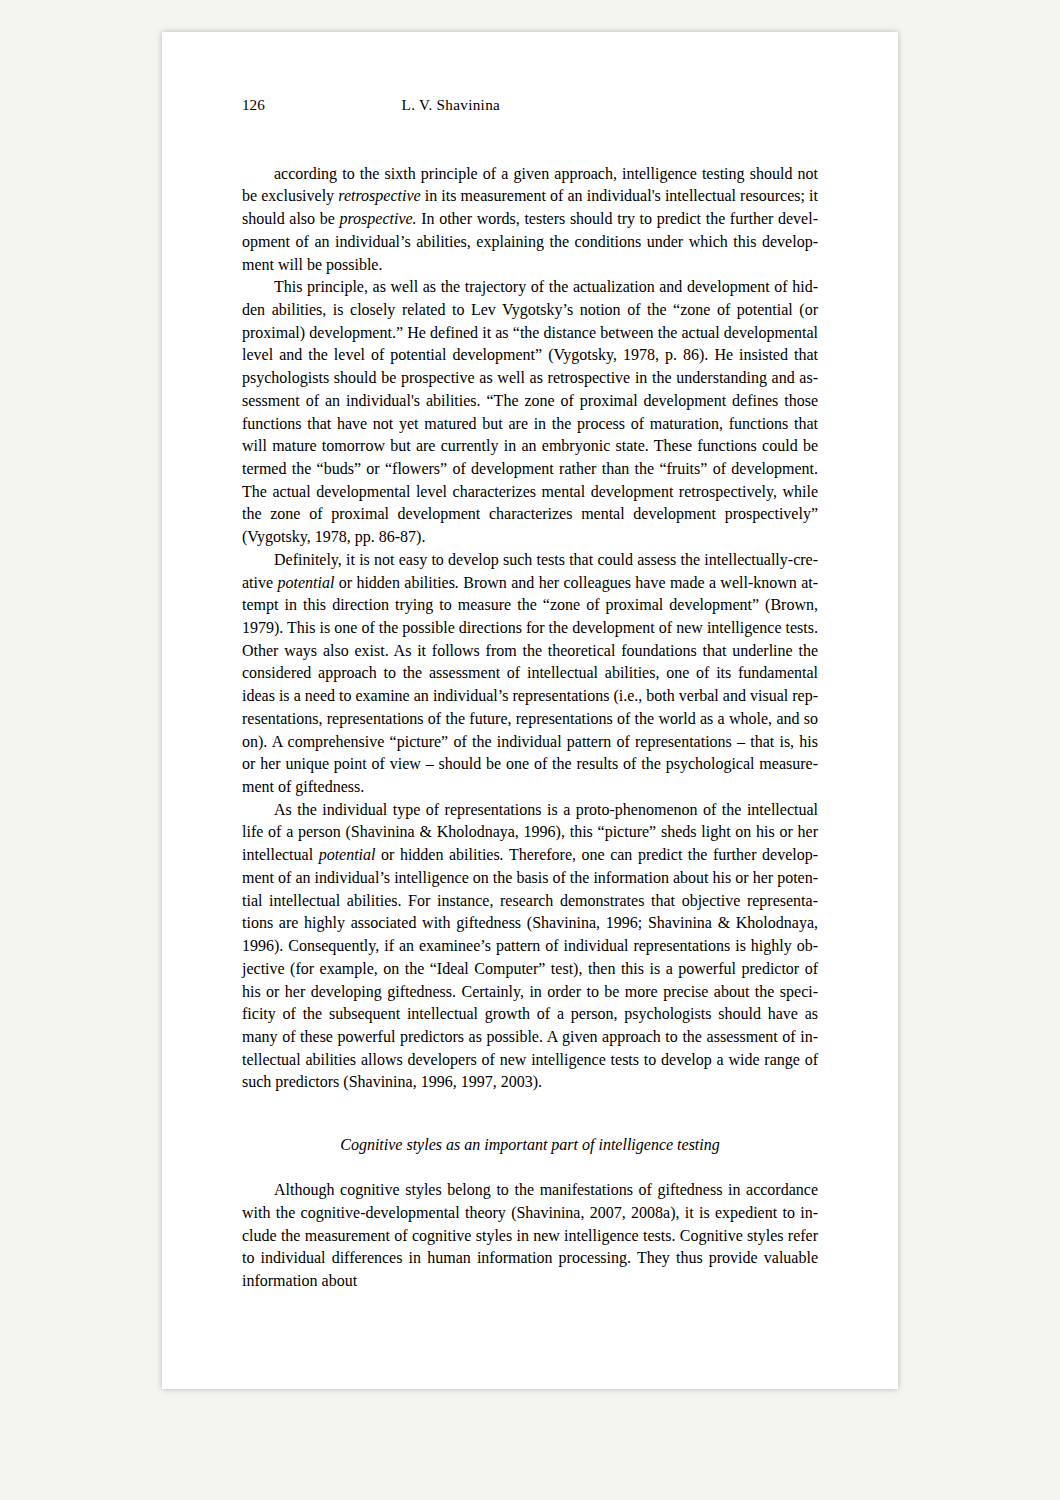126 L. V. Shavinina
according to the sixth principle of a given approach, intelligence testing should not be exclusively retrospective in its measurement of an individual's intellectual resources; it should also be prospective. In other words, testers should try to predict the further development of an individual’s abilities, explaining the conditions under which this development will be possible.
This principle, as well as the trajectory of the actualization and development of hidden abilities, is closely related to Lev Vygotsky’s notion of the “zone of potential (or proximal) development.” He defined it as “the distance between the actual developmental level and the level of potential development” (Vygotsky, 1978, p. 86). He insisted that psychologists should be prospective as well as retrospective in the understanding and assessment of an individual's abilities. “The zone of proximal development defines those functions that have not yet matured but are in the process of maturation, functions that will mature tomorrow but are currently in an embryonic state. These functions could be termed the “buds” or “flowers” of development rather than the “fruits” of development. The actual developmental level characterizes mental development retrospectively, while the zone of proximal development characterizes mental development prospectively” (Vygotsky, 1978, pp. 86-87).
Definitely, it is not easy to develop such tests that could assess the intellectually-creative potential or hidden abilities. Brown and her colleagues have made a well-known attempt in this direction trying to measure the “zone of proximal development” (Brown, 1979). This is one of the possible directions for the development of new intelligence tests. Other ways also exist. As it follows from the theoretical foundations that underline the considered approach to the assessment of intellectual abilities, one of its fundamental ideas is a need to examine an individual’s representations (i.e., both verbal and visual representations, representations of the future, representations of the world as a whole, and so on). A comprehensive “picture” of the individual pattern of representations – that is, his or her unique point of view – should be one of the results of the psychological measurement of giftedness.
As the individual type of representations is a proto-phenomenon of the intellectual life of a person (Shavinina & Kholodnaya, 1996), this “picture” sheds light on his or her intellectual potential or hidden abilities. Therefore, one can predict the further development of an individual’s intelligence on the basis of the information about his or her potential intellectual abilities. For instance, research demonstrates that objective representations are highly associated with giftedness (Shavinina, 1996; Shavinina & Kholodnaya, 1996). Consequently, if an examinee’s pattern of individual representations is highly objective (for example, on the “Ideal Computer” test), then this is a powerful predictor of his or her developing giftedness. Certainly, in order to be more precise about the specificity of the subsequent intellectual growth of a person, psychologists should have as many of these powerful predictors as possible. A given approach to the assessment of intellectual abilities allows developers of new intelligence tests to develop a wide range of such predictors (Shavinina, 1996, 1997, 2003).
Cognitive styles as an important part of intelligence testing
Although cognitive styles belong to the manifestations of giftedness in accordance with the cognitive-developmental theory (Shavinina, 2007, 2008a), it is expedient to include the measurement of cognitive styles in new intelligence tests. Cognitive styles refer to individual differences in human information processing. They thus provide valuable information about